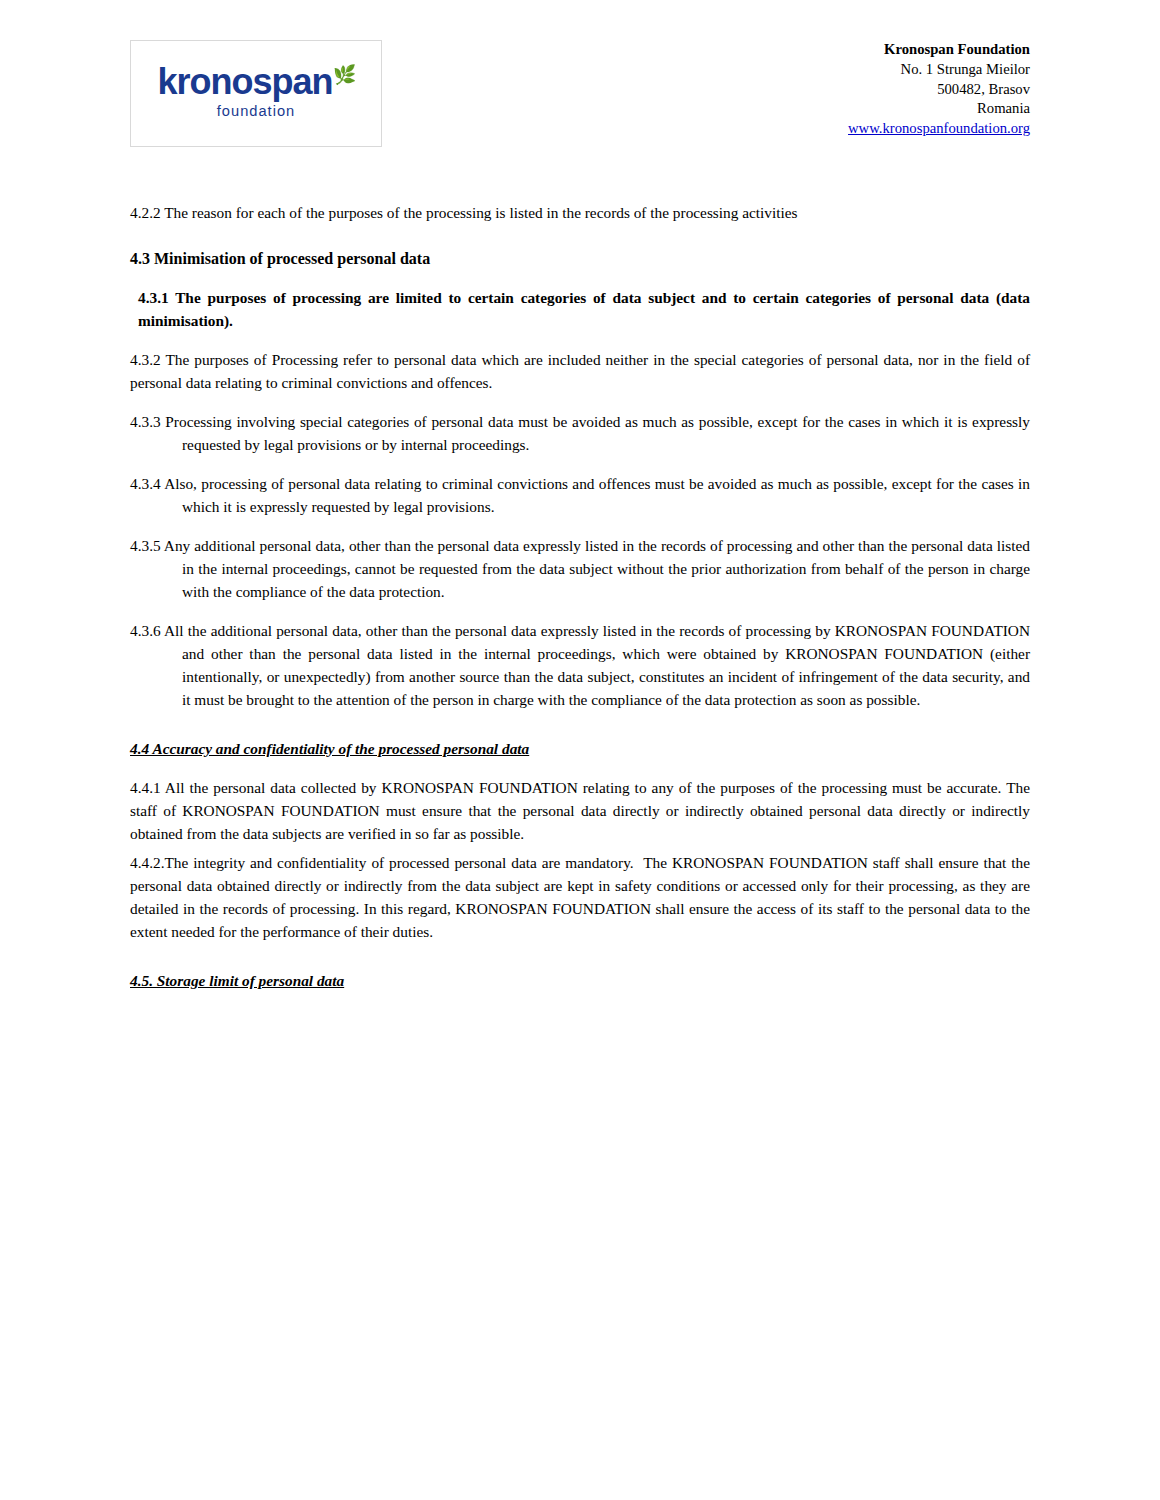kronospan🌿
foundation
Kronospan Foundation
No. 1 Strunga Mieilor
500482, Brasov
Romania
www.kronospanfoundation.org
4.2.2 The reason for each of the purposes of the processing is listed in the records of the processing activities
4.3 Minimisation of processed personal data
4.3.1 The purposes of processing are limited to certain categories of data subject and to certain categories of personal data (data minimisation).
4.3.2 The purposes of Processing refer to personal data which are included neither in the special categories of personal data, nor in the field of personal data relating to criminal convictions and offences.
4.3.3 Processing involving special categories of personal data must be avoided as much as possible, except for the cases in which it is expressly requested by legal provisions or by internal proceedings.
4.3.4 Also, processing of personal data relating to criminal convictions and offences must be avoided as much as possible, except for the cases in which it is expressly requested by legal provisions.
4.3.5 Any additional personal data, other than the personal data expressly listed in the records of processing and other than the personal data listed in the internal proceedings, cannot be requested from the data subject without the prior authorization from behalf of the person in charge with the compliance of the data protection.
4.3.6 All the additional personal data, other than the personal data expressly listed in the records of processing by KRONOSPAN FOUNDATION and other than the personal data listed in the internal proceedings, which were obtained by KRONOSPAN FOUNDATION (either intentionally, or unexpectedly) from another source than the data subject, constitutes an incident of infringement of the data security, and it must be brought to the attention of the person in charge with the compliance of the data protection as soon as possible.
4.4 Accuracy and confidentiality of the processed personal data
4.4.1 All the personal data collected by KRONOSPAN FOUNDATION relating to any of the purposes of the processing must be accurate. The staff of KRONOSPAN FOUNDATION must ensure that the personal data directly or indirectly obtained personal data directly or indirectly obtained from the data subjects are verified in so far as possible.
4.4.2.The integrity and confidentiality of processed personal data are mandatory. The KRONOSPAN FOUNDATION staff shall ensure that the personal data obtained directly or indirectly from the data subject are kept in safety conditions or accessed only for their processing, as they are detailed in the records of processing. In this regard, KRONOSPAN FOUNDATION shall ensure the access of its staff to the personal data to the extent needed for the performance of their duties.
4.5. Storage limit of personal data